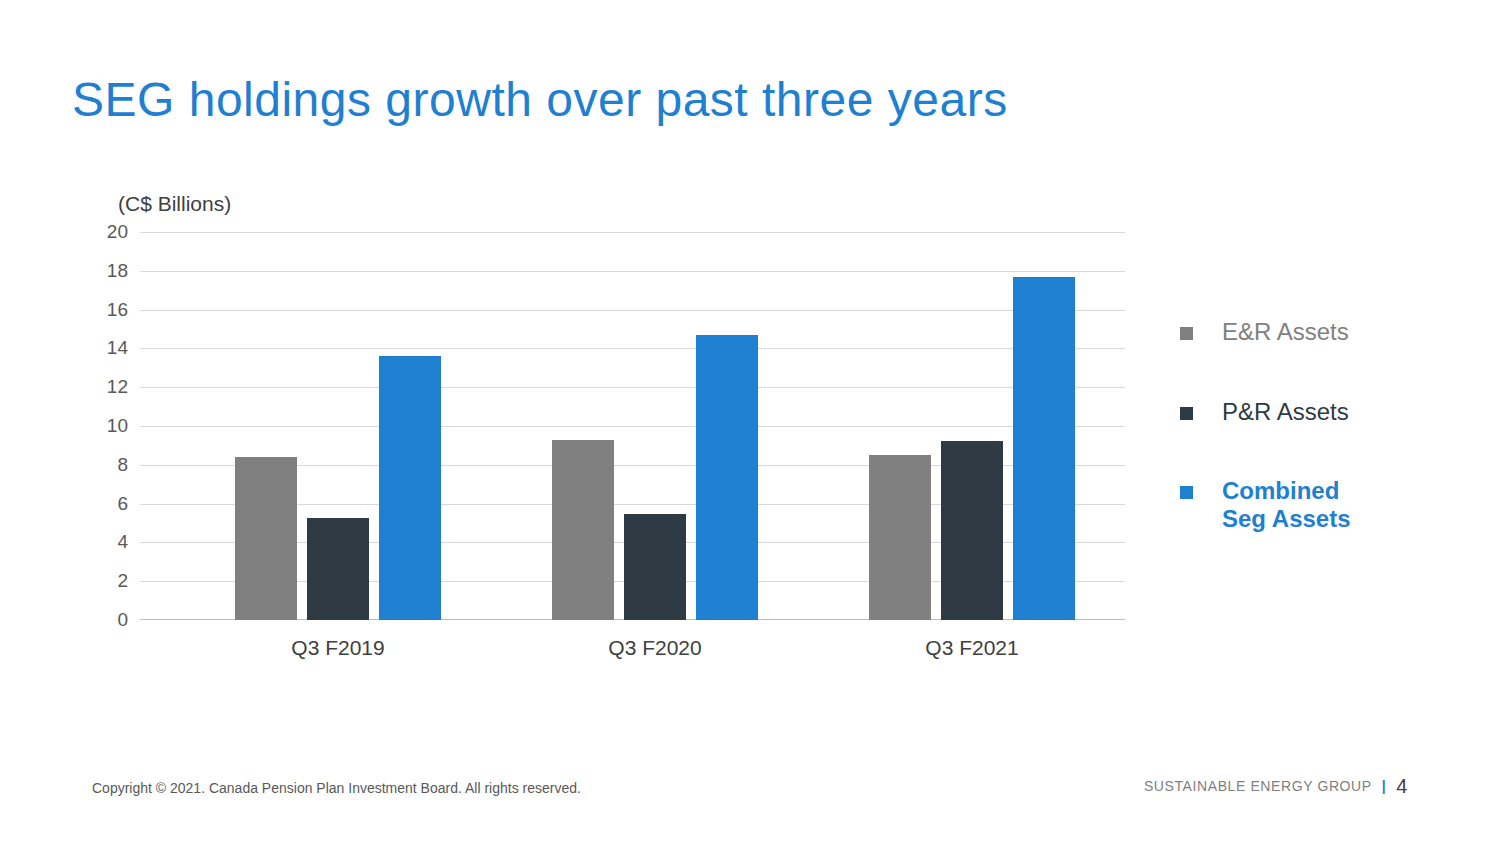SEG holdings growth over past three years
(C$ Billions)
20
18
16
14
12
10
8
6
4
2
0
Q3 F2019
Q3 F2020
Q3 F2021
E&R Assets
P&R Assets
Combined
Seg Assets
Copyright © 2021. Canada Pension Plan Investment Board. All rights reserved.
SUSTAINABLE ENERGY GROUP|4